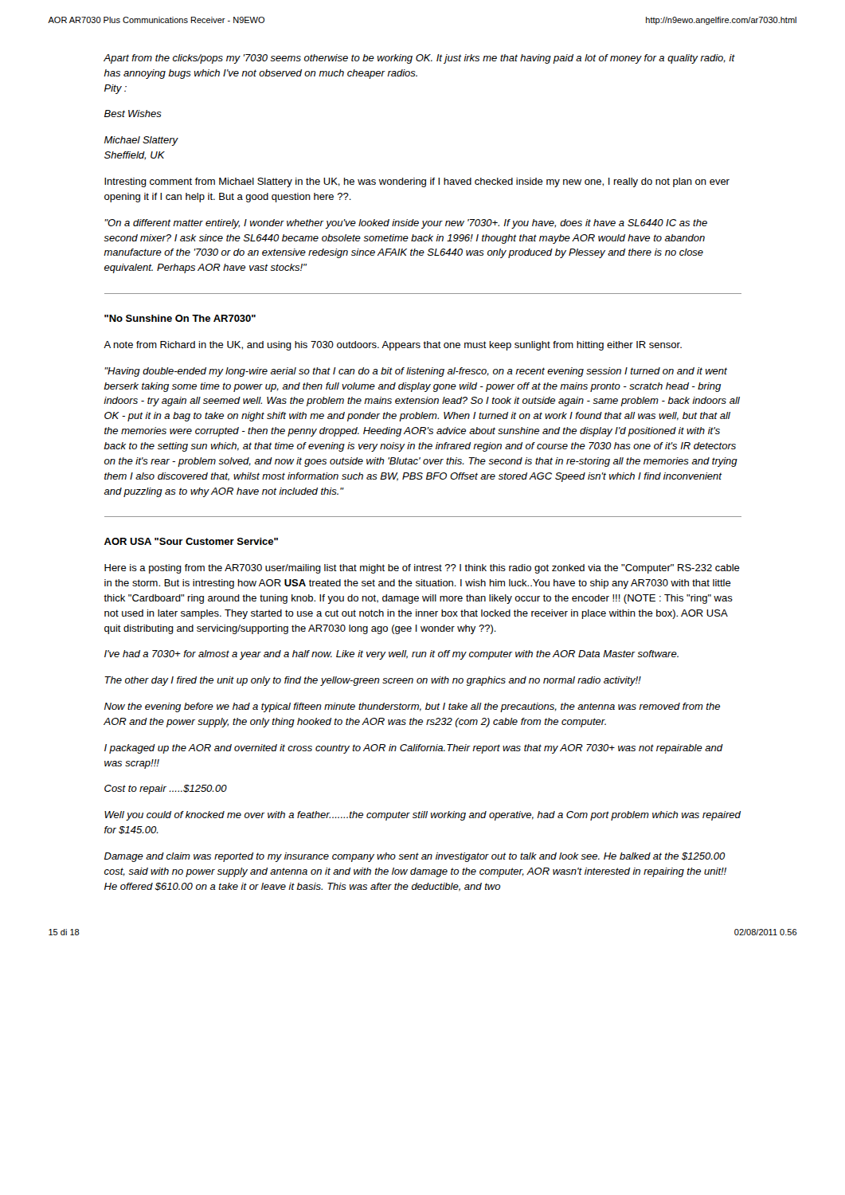AOR AR7030 Plus Communications Receiver - N9EWO
http://n9ewo.angelfire.com/ar7030.html
Apart from the clicks/pops my '7030 seems otherwise to be working OK. It just irks me that having paid a lot of money for a quality radio, it has annoying bugs which I've not observed on much cheaper radios.
Pity :
Best Wishes
Michael Slattery Sheffield, UK
Intresting comment from Michael Slattery in the UK, he was wondering if I haved checked inside my new one, I really do not plan on ever opening it if I can help it. But a good question here ??.
"On a different matter entirely, I wonder whether you've looked inside your new '7030+. If you have, does it have a SL6440 IC as the second mixer? I ask since the SL6440 became obsolete sometime back in 1996! I thought that maybe AOR would have to abandon manufacture of the '7030 or do an extensive redesign since AFAIK the SL6440 was only produced by Plessey and there is no close equivalent. Perhaps AOR have vast stocks!"
"No Sunshine On The AR7030"
A note from Richard in the UK, and using his 7030 outdoors. Appears that one must keep sunlight from hitting either IR sensor.
"Having double-ended my long-wire aerial so that I can do a bit of listening al-fresco, on a recent evening session I turned on and it went berserk taking some time to power up, and then full volume and display gone wild - power off at the mains pronto - scratch head - bring indoors - try again all seemed well. Was the problem the mains extension lead? So I took it outside again - same problem - back indoors all OK - put it in a bag to take on night shift with me and ponder the problem. When I turned it on at work I found that all was well, but that all the memories were corrupted - then the penny dropped. Heeding AOR's advice about sunshine and the display I'd positioned it with it's back to the setting sun which, at that time of evening is very noisy in the infrared region and of course the 7030 has one of it's IR detectors on the it's rear - problem solved, and now it goes outside with 'Blutac' over this. The second is that in re-storing all the memories and trying them I also discovered that, whilst most information such as BW, PBS BFO Offset are stored AGC Speed isn't which I find inconvenient and puzzling as to why AOR have not included this."
AOR USA "Sour Customer Service"
Here is a posting from the AR7030 user/mailing list that might be of intrest ?? I think this radio got zonked via the "Computer" RS-232 cable in the storm. But is intresting how AOR USA treated the set and the situation. I wish him luck..You have to ship any AR7030 with that little thick "Cardboard" ring around the tuning knob. If you do not, damage will more than likely occur to the encoder !!! (NOTE : This "ring" was not used in later samples. They started to use a cut out notch in the inner box that locked the receiver in place within the box). AOR USA quit distributing and servicing/supporting the AR7030 long ago (gee I wonder why ??).
I've had a 7030+ for almost a year and a half now. Like it very well, run it off my computer with the AOR Data Master software.
The other day I fired the unit up only to find the yellow-green screen on with no graphics and no normal radio activity!!
Now the evening before we had a typical fifteen minute thunderstorm, but I take all the precautions, the antenna was removed from the AOR and the power supply, the only thing hooked to the AOR was the rs232 (com 2) cable from the computer.
I packaged up the AOR and overnited it cross country to AOR in California.Their report was that my AOR 7030+ was not repairable and was scrap!!!
Cost to repair .....$1250.00
Well you could of knocked me over with a feather.......the computer still working and operative, had a Com port problem which was repaired for $145.00.
Damage and claim was reported to my insurance company who sent an investigator out to talk and look see. He balked at the $1250.00 cost, said with no power supply and antenna on it and with the low damage to the computer, AOR wasn't interested in repairing the unit!! He offered $610.00 on a take it or leave it basis. This was after the deductible, and two
15 di 18
02/08/2011 0.56